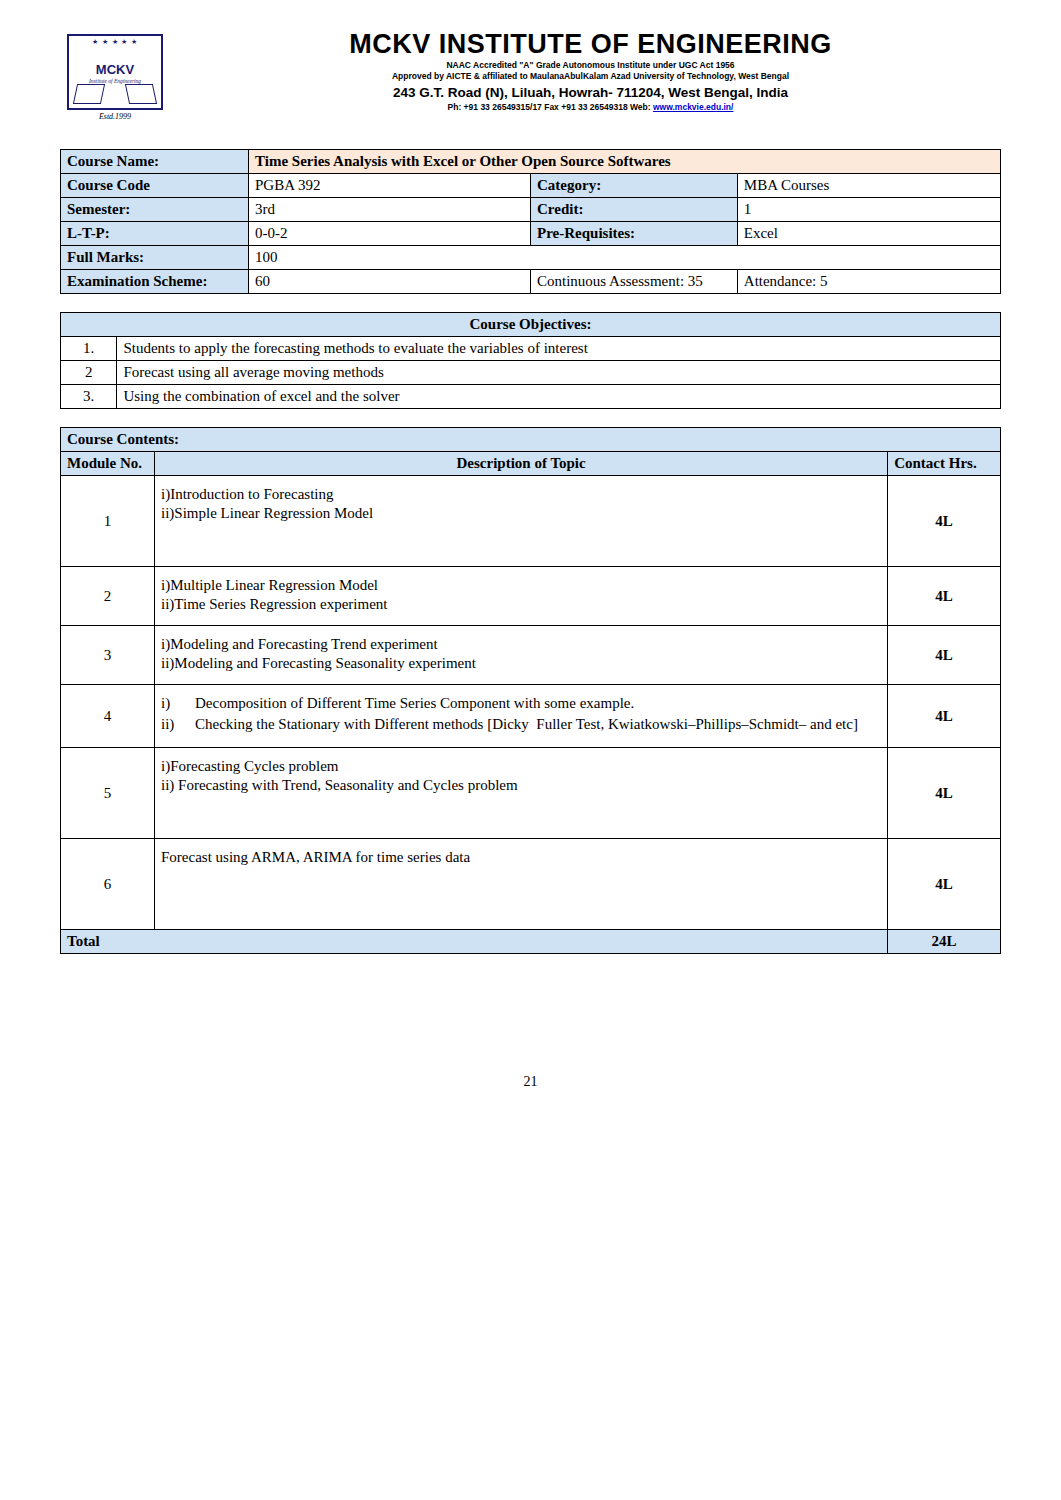★ ★ ★ ★ ★
MCKV
Institute of Engineering
Estd.1999
MCKV INSTITUTE OF ENGINEERING
NAAC Accredited "A" Grade Autonomous Institute under UGC Act 1956
Approved by AICTE & affiliated to MaulanaAbulKalam Azad University of Technology, West Bengal
243 G.T. Road (N), Liluah, Howrah- 711204, West Bengal, India
Ph: +91 33 26549315/17 Fax +91 33 26549318 Web: www.mckvie.edu.in/
| Course Name: | Time Series Analysis with Excel or Other Open Source Softwares |
| Course Code | PGBA 392 | Category: | MBA Courses |
| Semester: | 3rd | Credit: | 1 |
| L-T-P: | 0-0-2 | Pre-Requisites: | Excel |
| Full Marks: | 100 |
| Examination Scheme: | 60 | Continuous Assessment: 35 | Attendance: 5 |
| Course Objectives: |
| 1. | Students to apply the forecasting methods to evaluate the variables of interest |
| 2 | Forecast using all average moving methods |
| 3. | Using the combination of excel and the solver |
| Course Contents: |
| Module No. | Description of Topic | Contact Hrs. |
| 1 | i)Introduction to Forecasting ii)Simple Linear Regression Model | 4L |
| 2 | i)Multiple Linear Regression Model ii)Time Series Regression experiment | 4L |
| 3 | i)Modeling and Forecasting Trend experiment ii)Modeling and Forecasting Seasonality experiment | 4L |
| 4 | / i) / Decomposition of Different Time Series Component with some example. / / ii) / Checking the Stationary with Different methods [Dicky Fuller Test, Kwiatkowski–Phillips–Schmidt– and etc] / | 4L |
| 5 | i)Forecasting Cycles problem ii) Forecasting with Trend, Seasonality and Cycles problem | 4L |
| 6 | Forecast using ARMA, ARIMA for time series data | 4L |
| Total | 24L |
21